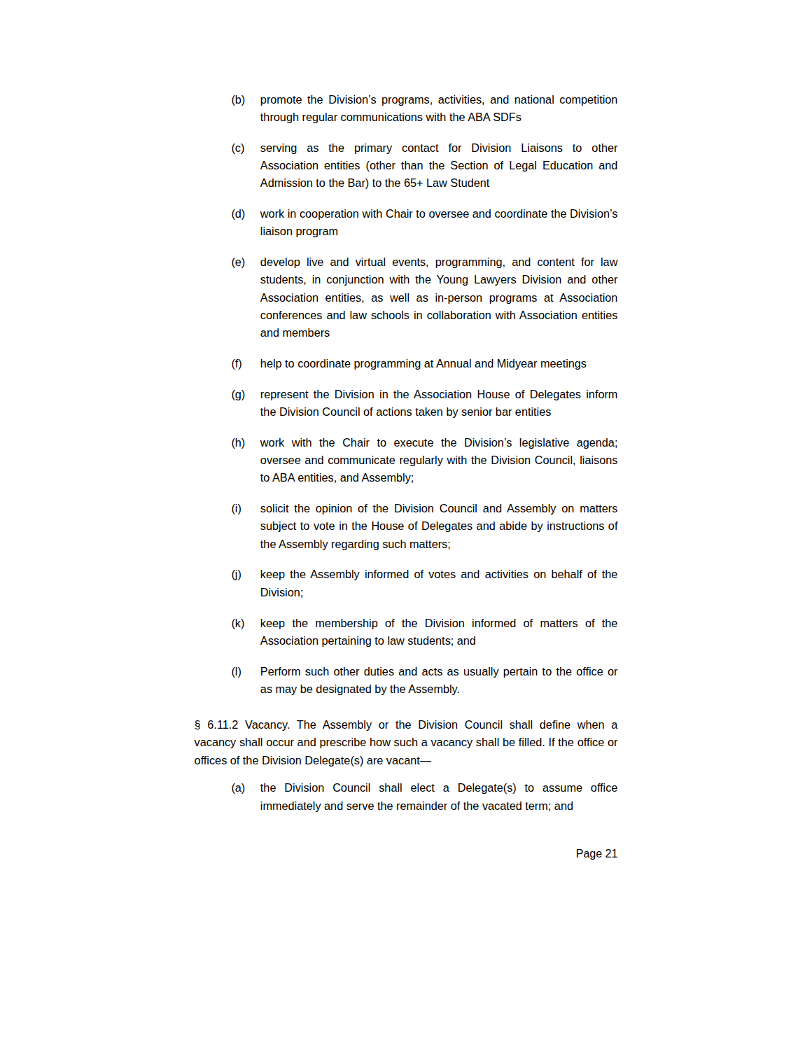(b) promote the Division’s programs, activities, and national competition through regular communications with the ABA SDFs
(c) serving as the primary contact for Division Liaisons to other Association entities (other than the Section of Legal Education and Admission to the Bar) to the 65+ Law Student
(d) work in cooperation with Chair to oversee and coordinate the Division’s liaison program
(e) develop live and virtual events, programming, and content for law students, in conjunction with the Young Lawyers Division and other Association entities, as well as in-person programs at Association conferences and law schools in collaboration with Association entities and members
(f) help to coordinate programming at Annual and Midyear meetings
(g) represent the Division in the Association House of Delegates inform the Division Council of actions taken by senior bar entities
(h) work with the Chair to execute the Division’s legislative agenda; oversee and communicate regularly with the Division Council, liaisons to ABA entities, and Assembly;
(i) solicit the opinion of the Division Council and Assembly on matters subject to vote in the House of Delegates and abide by instructions of the Assembly regarding such matters;
(j) keep the Assembly informed of votes and activities on behalf of the Division;
(k) keep the membership of the Division informed of matters of the Association pertaining to law students; and
(l) Perform such other duties and acts as usually pertain to the office or as may be designated by the Assembly.
§ 6.11.2 Vacancy. The Assembly or the Division Council shall define when a vacancy shall occur and prescribe how such a vacancy shall be filled. If the office or offices of the Division Delegate(s) are vacant—
(a) the Division Council shall elect a Delegate(s) to assume office immediately and serve the remainder of the vacated term; and
Page 21